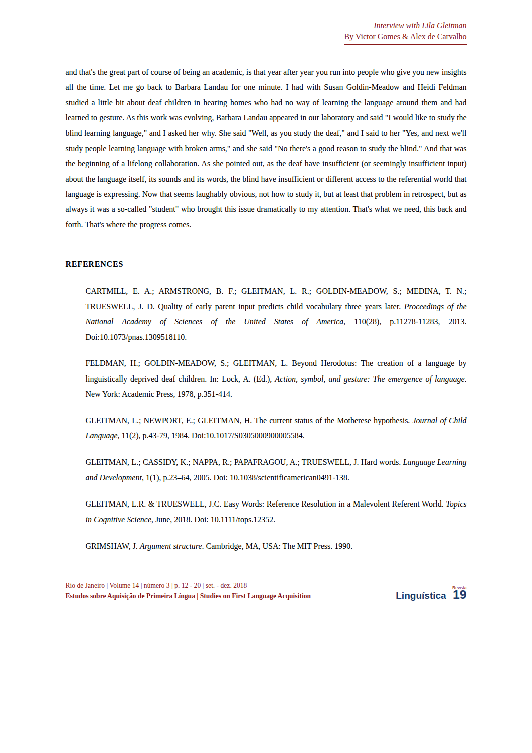Interview with Lila Gleitman By Victor Gomes & Alex de Carvalho
and that's the great part of course of being an academic, is that year after year you run into people who give you new insights all the time. Let me go back to Barbara Landau for one minute. I had with Susan Goldin-Meadow and Heidi Feldman studied a little bit about deaf children in hearing homes who had no way of learning the language around them and had learned to gesture. As this work was evolving, Barbara Landau appeared in our laboratory and said "I would like to study the blind learning language," and I asked her why. She said "Well, as you study the deaf," and I said to her "Yes, and next we'll study people learning language with broken arms," and she said "No there's a good reason to study the blind." And that was the beginning of a lifelong collaboration. As she pointed out, as the deaf have insufficient (or seemingly insufficient input) about the language itself, its sounds and its words, the blind have insufficient or different access to the referential world that language is expressing. Now that seems laughably obvious, not how to study it, but at least that problem in retrospect, but as always it was a so-called "student" who brought this issue dramatically to my attention. That's what we need, this back and forth. That's where the progress comes.
REFERENCES
CARTMILL, E. A.; ARMSTRONG, B. F.; GLEITMAN, L. R.; GOLDIN-MEADOW, S.; MEDINA, T. N.; TRUESWELL, J. D. Quality of early parent input predicts child vocabulary three years later. Proceedings of the National Academy of Sciences of the United States of America, 110(28), p.11278-11283, 2013. Doi:10.1073/pnas.1309518110.
FELDMAN, H.; GOLDIN-MEADOW, S.; GLEITMAN, L. Beyond Herodotus: The creation of a language by linguistically deprived deaf children. In: Lock, A. (Ed.), Action, symbol, and gesture: The emergence of language. New York: Academic Press, 1978, p.351-414.
GLEITMAN, L.; NEWPORT, E.; GLEITMAN, H. The current status of the Motherese hypothesis. Journal of Child Language, 11(2), p.43-79, 1984. Doi:10.1017/S0305000900005584.
GLEITMAN, L.; CASSIDY, K.; NAPPA, R.; PAPAFRAGOU, A.; TRUESWELL, J. Hard words. Language Learning and Development, 1(1), p.23–64, 2005. Doi: 10.1038/scientificamerican0491-138.
GLEITMAN, L.R. & TRUESWELL, J.C. Easy Words: Reference Resolution in a Malevolent Referent World. Topics in Cognitive Science, June, 2018. Doi: 10.1111/tops.12352.
GRIMSHAW, J. Argument structure. Cambridge, MA, USA: The MIT Press. 1990.
Rio de Janeiro | Volume 14 | número 3 | p. 12 - 20 | set. - dez. 2018
Estudos sobre Aquisição de Primeira Língua | Studies on First Language Acquisition
Revista Linguística 19